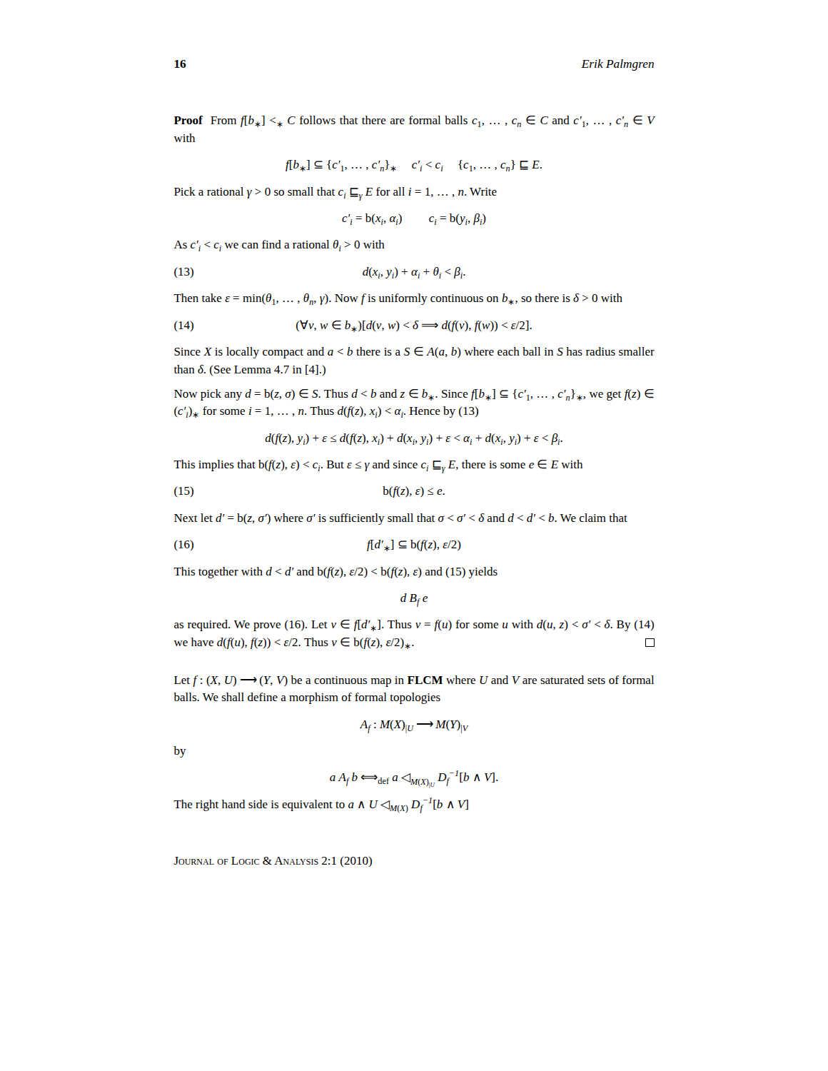16 Erik Palmgren
Proof From f[b∗] <∗ C follows that there are formal balls c1, … , cn ∈ C and c′1, … , c′n ∈ V with
f[b∗] ⊆ {c′1, … , c′n}∗ c′i < ci {c1, … , cn} ⊑ E.
Pick a rational γ > 0 so small that ci ⊑γ E for all i = 1, … , n. Write
c′i = b(xi, αi) ci = b(yi, βi)
As c′i < ci we can find a rational θi > 0 with
(13) d(xi, yi) + αi + θi < βi.
Then take ε = min(θ1, … , θn, γ). Now f is uniformly continuous on b∗, so there is δ > 0 with
(14) (∀v, w ∈ b∗)[d(v, w) < δ ⟹ d(f(v), f(w)) < ε/2].
Since X is locally compact and a < b there is a S ∈ A(a, b) where each ball in S has radius smaller than δ. (See Lemma 4.7 in [4].)
Now pick any d = b(z, σ) ∈ S. Thus d < b and z ∈ b∗. Since f[b∗] ⊆ {c′1, … , c′n}∗, we get f(z) ∈ (c′i)∗ for some i = 1, … , n. Thus d(f(z), xi) < αi. Hence by (13)
d(f(z), yi) + ε ≤ d(f(z), xi) + d(xi, yi) + ε < αi + d(xi, yi) + ε < βi.
This implies that b(f(z), ε) < ci. But ε ≤ γ and since ci ⊑γ E, there is some e ∈ E with
(15) b(f(z), ε) ≤ e.
Next let d′ = b(z, σ′) where σ′ is sufficiently small that σ < σ′ < δ and d < d′ < b. We claim that
(16) f[d′∗] ⊆ b(f(z), ε/2)
This together with d < d′ and b(f(z), ε/2) < b(f(z), ε) and (15) yields
d Bf e
as required. We prove (16). Let v ∈ f[d′∗]. Thus v = f(u) for some u with d(u, z) < σ′ < δ. By (14) we have d(f(u), f(z)) < ε/2. Thus v ∈ b(f(z), ε/2)∗.
Let f : (X, U) ⟶ (Y, V) be a continuous map in FLCM where U and V are saturated sets of formal balls. We shall define a morphism of formal topologies
Af : M(X)|U ⟶ M(Y)|V
by
a Af b ⟺def a ◁M(X)|U Df−1[b ∧ V].
The right hand side is equivalent to a ∧ U ◁M(X) Df−1[b ∧ V]
Journal of Logic & Analysis 2:1 (2010)